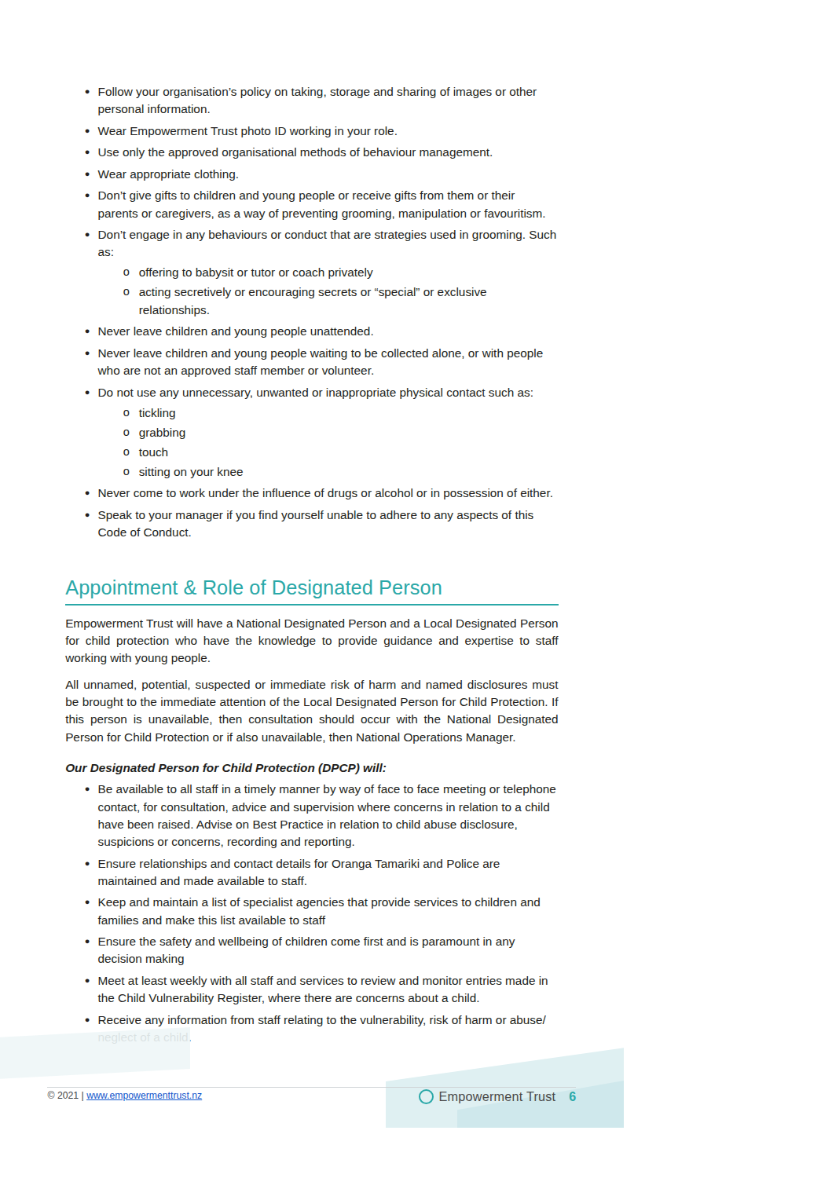Follow your organisation’s policy on taking, storage and sharing of images or other personal information.
Wear Empowerment Trust photo ID working in your role.
Use only the approved organisational methods of behaviour management.
Wear appropriate clothing.
Don’t give gifts to children and young people or receive gifts from them or their parents or caregivers, as a way of preventing grooming, manipulation or favouritism.
Don’t engage in any behaviours or conduct that are strategies used in grooming. Such as:
offering to babysit or tutor or coach privately
acting secretively or encouraging secrets or “special” or exclusive relationships.
Never leave children and young people unattended.
Never leave children and young people waiting to be collected alone, or with people who are not an approved staff member or volunteer.
Do not use any unnecessary, unwanted or inappropriate physical contact such as:
tickling
grabbing
touch
sitting on your knee
Never come to work under the influence of drugs or alcohol or in possession of either.
Speak to your manager if you find yourself unable to adhere to any aspects of this Code of Conduct.
Appointment & Role of Designated Person
Empowerment Trust will have a National Designated Person and a Local Designated Person for child protection who have the knowledge to provide guidance and expertise to staff working with young people.
All unnamed, potential, suspected or immediate risk of harm and named disclosures must be brought to the immediate attention of the Local Designated Person for Child Protection. If this person is unavailable, then consultation should occur with the National Designated Person for Child Protection or if also unavailable, then National Operations Manager.
Our Designated Person for Child Protection (DPCP) will:
Be available to all staff in a timely manner by way of face to face meeting or telephone contact, for consultation, advice and supervision where concerns in relation to a child have been raised. Advise on Best Practice in relation to child abuse disclosure, suspicions or concerns, recording and reporting.
Ensure relationships and contact details for Oranga Tamariki and Police are maintained and made available to staff.
Keep and maintain a list of specialist agencies that provide services to children and families and make this list available to staff
Ensure the safety and wellbeing of children come first and is paramount in any decision making
Meet at least weekly with all staff and services to review and monitor entries made in the Child Vulnerability Register, where there are concerns about a child.
Receive any information from staff relating to the vulnerability, risk of harm or abuse/ neglect of a child.
© 2021 | www.empowermenttrust.nz
Empowerment Trust 6